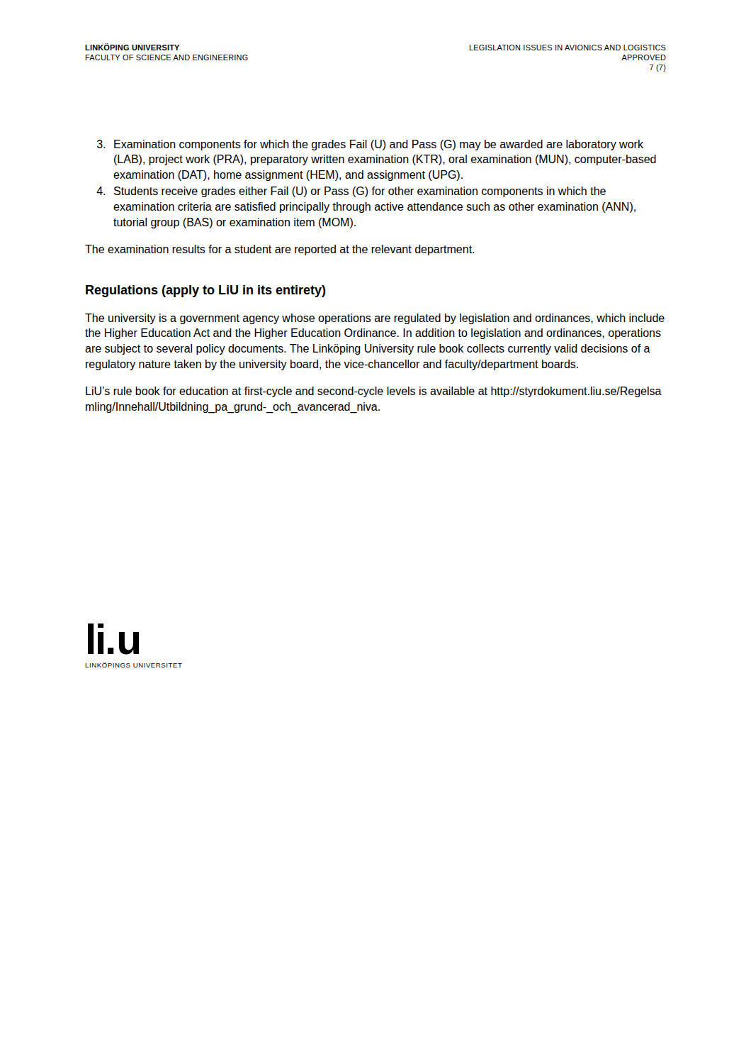LINKÖPING UNIVERSITY
FACULTY OF SCIENCE AND ENGINEERING
LEGISLATION ISSUES IN AVIONICS AND LOGISTICS
APPROVED
7 (7)
Examination components for which the grades Fail (U) and Pass (G) may be awarded are laboratory work (LAB), project work (PRA), preparatory written examination (KTR), oral examination (MUN), computer-based examination (DAT), home assignment (HEM), and assignment (UPG).
Students receive grades either Fail (U) or Pass (G) for other examination components in which the examination criteria are satisfied principally through active attendance such as other examination (ANN), tutorial group (BAS) or examination item (MOM).
The examination results for a student are reported at the relevant department.
Regulations (apply to LiU in its entirety)
The university is a government agency whose operations are regulated by legislation and ordinances, which include the Higher Education Act and the Higher Education Ordinance. In addition to legislation and ordinances, operations are subject to several policy documents. The Linköping University rule book collects currently valid decisions of a regulatory nature taken by the university board, the vice-chancellor and faculty/department boards.
LiU’s rule book for education at first-cycle and second-cycle levels is available at http://styrdokument.liu.se/Regelsamling/Innehall/Utbildning_pa_grund-_och_avancerad_niva.
li. u
LINKÖPINGS UNIVERSITET